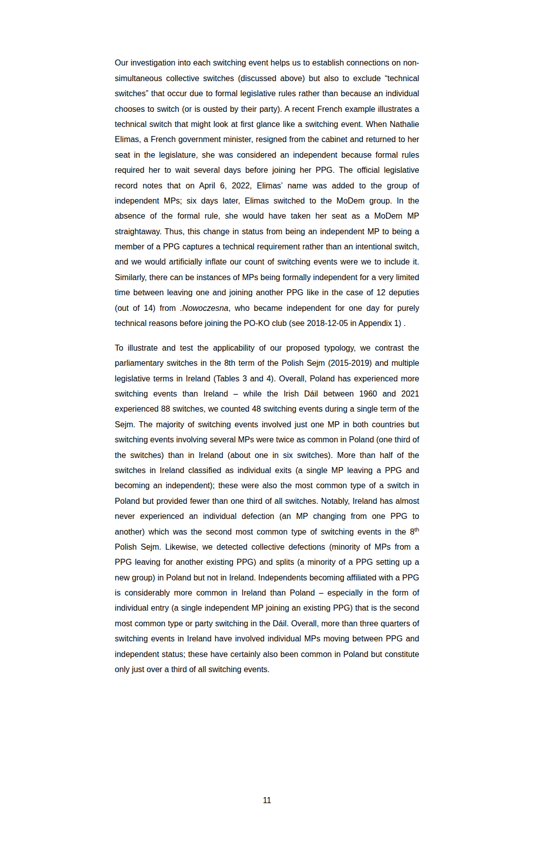Our investigation into each switching event helps us to establish connections on non-simultaneous collective switches (discussed above) but also to exclude “technical switches” that occur due to formal legislative rules rather than because an individual chooses to switch (or is ousted by their party). A recent French example illustrates a technical switch that might look at first glance like a switching event. When Nathalie Elimas, a French government minister, resigned from the cabinet and returned to her seat in the legislature, she was considered an independent because formal rules required her to wait several days before joining her PPG. The official legislative record notes that on April 6, 2022, Elimas’ name was added to the group of independent MPs; six days later, Elimas switched to the MoDem group. In the absence of the formal rule, she would have taken her seat as a MoDem MP straightaway. Thus, this change in status from being an independent MP to being a member of a PPG captures a technical requirement rather than an intentional switch, and we would artificially inflate our count of switching events were we to include it. Similarly, there can be instances of MPs being formally independent for a very limited time between leaving one and joining another PPG like in the case of 12 deputies (out of 14) from .Nowoczesna, who became independent for one day for purely technical reasons before joining the PO-KO club (see 2018-12-05 in Appendix 1) .
To illustrate and test the applicability of our proposed typology, we contrast the parliamentary switches in the 8th term of the Polish Sejm (2015-2019) and multiple legislative terms in Ireland (Tables 3 and 4). Overall, Poland has experienced more switching events than Ireland – while the Irish Dáil between 1960 and 2021 experienced 88 switches, we counted 48 switching events during a single term of the Sejm. The majority of switching events involved just one MP in both countries but switching events involving several MPs were twice as common in Poland (one third of the switches) than in Ireland (about one in six switches). More than half of the switches in Ireland classified as individual exits (a single MP leaving a PPG and becoming an independent); these were also the most common type of a switch in Poland but provided fewer than one third of all switches. Notably, Ireland has almost never experienced an individual defection (an MP changing from one PPG to another) which was the second most common type of switching events in the 8th Polish Sejm. Likewise, we detected collective defections (minority of MPs from a PPG leaving for another existing PPG) and splits (a minority of a PPG setting up a new group) in Poland but not in Ireland. Independents becoming affiliated with a PPG is considerably more common in Ireland than Poland – especially in the form of individual entry (a single independent MP joining an existing PPG) that is the second most common type or party switching in the Dáil. Overall, more than three quarters of switching events in Ireland have involved individual MPs moving between PPG and independent status; these have certainly also been common in Poland but constitute only just over a third of all switching events.
11